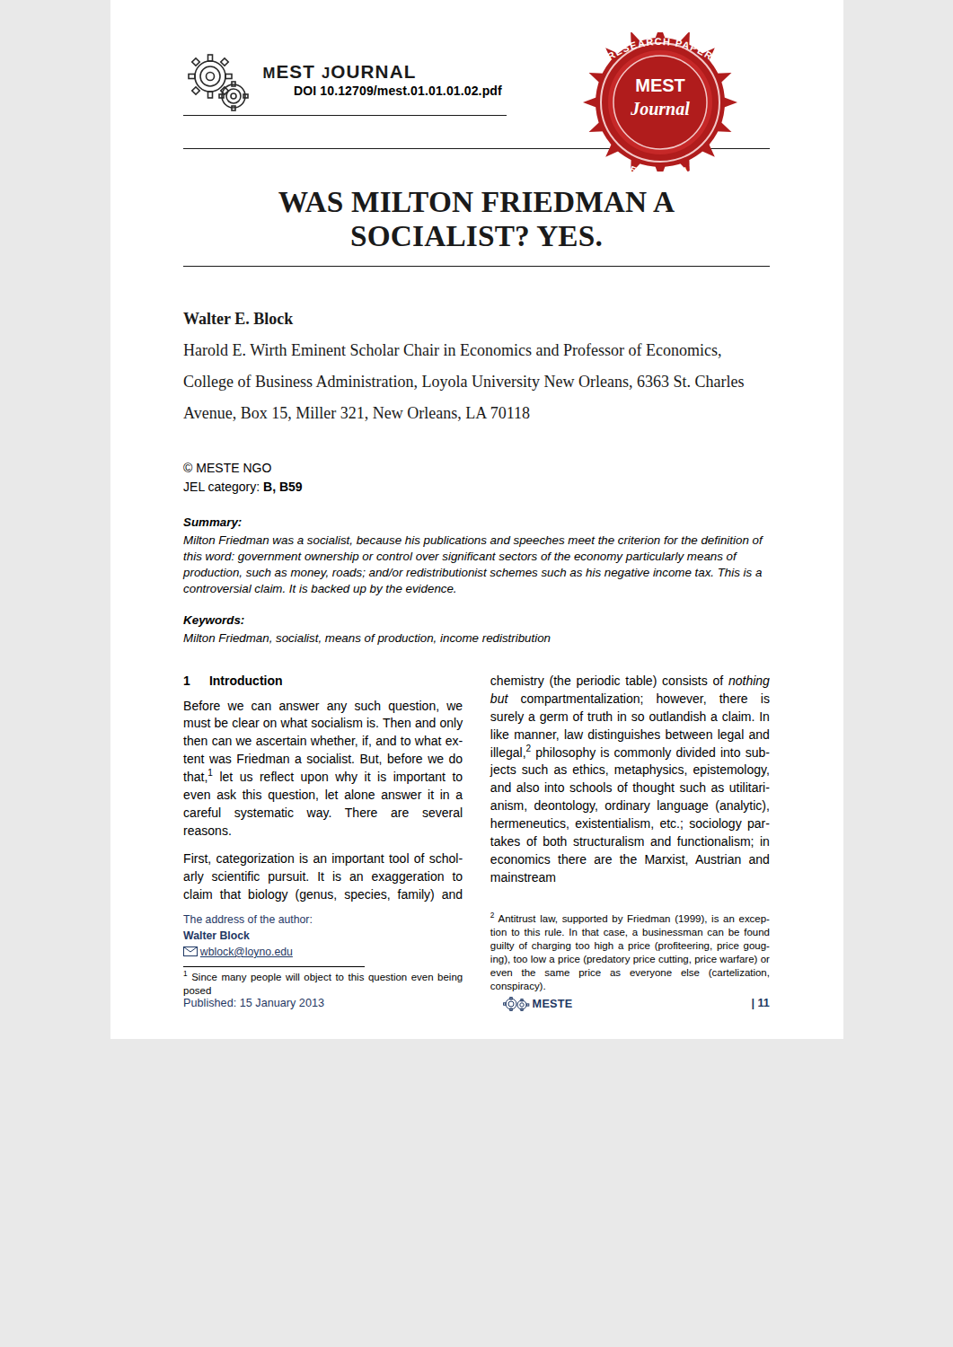MEST JOURNAL
DOI 10.12709/mest.01.01.01.02.pdf
RESEARCH PAPER MEST Journal MESTE WORLD
WAS MILTON FRIEDMAN A
SOCIALIST? YES.
Walter E. Block Harold E. Wirth Eminent Scholar Chair in Economics and Professor of Economics, College of Business Administration, Loyola University New Orleans, 6363 St. Charles Avenue, Box 15, Miller 321, New Orleans, LA 70118
© MESTE NGO
JEL category: B, B59
Summary:
Milton Friedman was a socialist, because his publications and speeches meet the criterion for the definition of this word: government ownership or control over significant sectors of the economy particularly means of production, such as money, roads; and/or redistributionist schemes such as his negative income tax. This is a controversial claim. It is backed up by the evidence.
Keywords:
Milton Friedman, socialist, means of production, income redistribution
1 Introduction
Before we can answer any such question, we must be clear on what socialism is. Then and only then can we ascertain whether, if, and to what extent was Friedman a socialist. But, before we do that,1 let us reflect upon why it is important to even ask this question, let alone answer it in a careful systematic way. There are several reasons.
First, categorization is an important tool of scholarly scientific pursuit. It is an exaggeration to claim that biology (genus, species, family) and chemistry (the periodic table) consists of nothing but compartmentalization; however, there is surely a germ of truth in so outlandish a claim. In like manner, law distinguishes between legal and illegal,2 philosophy is commonly divided into subjects such as ethics, metaphysics, epistemology, and also into schools of thought such as utilitarianism, deontology, ordinary language (analytic), hermeneutics, existentialism, etc.; sociology partakes of both structuralism and functionalism; in economics there are the Marxist, Austrian and mainstream
The address of the author:
Walter Block
wblock@loyno.edu
1 Since many people will object to this question even being posed
2 Antitrust law, supported by Friedman (1999), is an exception to this rule. In that case, a businessman can be found guilty of charging too high a price (profiteering, price gouging), too low a price (predatory price cutting, price warfare) or even the same price as everyone else (cartelization, conspiracy).
Published: 15 January 2013 | 11
MESTE